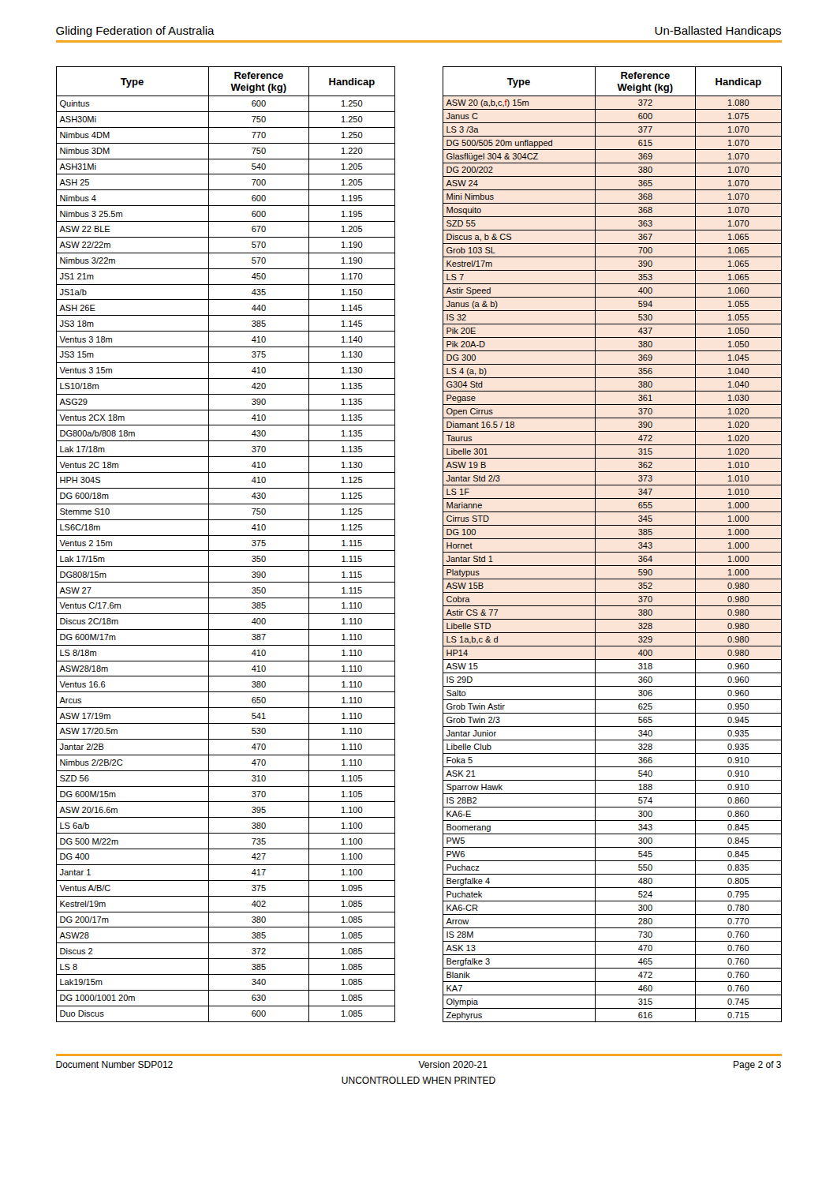Gliding Federation of Australia
Un-Ballasted Handicaps
| Type | Reference Weight (kg) | Handicap |
| --- | --- | --- |
| Quintus | 600 | 1.250 |
| ASH30Mi | 750 | 1.250 |
| Nimbus 4DM | 770 | 1.250 |
| Nimbus 3DM | 750 | 1.220 |
| ASH31Mi | 540 | 1.205 |
| ASH 25 | 700 | 1.205 |
| Nimbus 4 | 600 | 1.195 |
| Nimbus 3 25.5m | 600 | 1.195 |
| ASW 22 BLE | 670 | 1.205 |
| ASW 22/22m | 570 | 1.190 |
| Nimbus 3/22m | 570 | 1.190 |
| JS1 21m | 450 | 1.170 |
| JS1a/b | 435 | 1.150 |
| ASH 26E | 440 | 1.145 |
| JS3 18m | 385 | 1.145 |
| Ventus 3 18m | 410 | 1.140 |
| JS3 15m | 375 | 1.130 |
| Ventus 3 15m | 410 | 1.130 |
| LS10/18m | 420 | 1.135 |
| ASG29 | 390 | 1.135 |
| Ventus 2CX 18m | 410 | 1.135 |
| DG800a/b/808 18m | 430 | 1.135 |
| Lak 17/18m | 370 | 1.135 |
| Ventus 2C 18m | 410 | 1.130 |
| HPH 304S | 410 | 1.125 |
| DG 600/18m | 430 | 1.125 |
| Stemme S10 | 750 | 1.125 |
| LS6C/18m | 410 | 1.125 |
| Ventus 2 15m | 375 | 1.115 |
| Lak 17/15m | 350 | 1.115 |
| DG808/15m | 390 | 1.115 |
| ASW 27 | 350 | 1.115 |
| Ventus C/17.6m | 385 | 1.110 |
| Discus 2C/18m | 400 | 1.110 |
| DG 600M/17m | 387 | 1.110 |
| LS 8/18m | 410 | 1.110 |
| ASW28/18m | 410 | 1.110 |
| Ventus 16.6 | 380 | 1.110 |
| Arcus | 650 | 1.110 |
| ASW 17/19m | 541 | 1.110 |
| ASW 17/20.5m | 530 | 1.110 |
| Jantar 2/2B | 470 | 1.110 |
| Nimbus 2/2B/2C | 470 | 1.110 |
| SZD 56 | 310 | 1.105 |
| DG 600M/15m | 370 | 1.105 |
| ASW 20/16.6m | 395 | 1.100 |
| LS 6a/b | 380 | 1.100 |
| DG 500 M/22m | 735 | 1.100 |
| DG 400 | 427 | 1.100 |
| Jantar 1 | 417 | 1.100 |
| Ventus A/B/C | 375 | 1.095 |
| Kestrel/19m | 402 | 1.085 |
| DG 200/17m | 380 | 1.085 |
| ASW28 | 385 | 1.085 |
| Discus 2 | 372 | 1.085 |
| LS 8 | 385 | 1.085 |
| Lak19/15m | 340 | 1.085 |
| DG 1000/1001 20m | 630 | 1.085 |
| Duo Discus | 600 | 1.085 |
| Type | Reference Weight (kg) | Handicap |
| --- | --- | --- |
| ASW 20 (a,b,c, f ) 15m | 372 | 1.080 |
| Janus C | 600 | 1.075 |
| LS 3 /3a | 377 | 1.070 |
| DG 500/505 20m unflapped | 615 | 1.070 |
| Glasflügel 304 & 304CZ | 369 | 1.070 |
| DG 200/202 | 380 | 1.070 |
| ASW 24 | 365 | 1.070 |
| Mini Nimbus | 368 | 1.070 |
| Mosquito | 368 | 1.070 |
| SZD 55 | 363 | 1.070 |
| Discus a, b & CS | 367 | 1.065 |
| Grob 103 SL | 700 | 1.065 |
| Kestrel/17m | 390 | 1.065 |
| LS 7 | 353 | 1.065 |
| Astir Speed | 400 | 1.060 |
| Janus (a & b) | 594 | 1.055 |
| IS 32 | 530 | 1.055 |
| Pik 20E | 437 | 1.050 |
| Pik 20A-D | 380 | 1.050 |
| DG 300 | 369 | 1.045 |
| LS 4 (a, b) | 356 | 1.040 |
| G304 Std | 380 | 1.040 |
| Pegase | 361 | 1.030 |
| Open Cirrus | 370 | 1.020 |
| Diamant 16.5 / 18 | 390 | 1.020 |
| Taurus | 472 | 1.020 |
| Libelle 301 | 315 | 1.020 |
| ASW 19 B | 362 | 1.010 |
| Jantar Std 2/3 | 373 | 1.010 |
| LS 1F | 347 | 1.010 |
| Marianne | 655 | 1.000 |
| Cirrus STD | 345 | 1.000 |
| DG 100 | 385 | 1.000 |
| Hornet | 343 | 1.000 |
| Jantar Std 1 | 364 | 1.000 |
| Platypus | 590 | 1.000 |
| ASW 15B | 352 | 0.980 |
| Cobra | 370 | 0.980 |
| Astir CS & 77 | 380 | 0.980 |
| Libelle STD | 328 | 0.980 |
| LS 1a,b,c & d | 329 | 0.980 |
| HP14 | 400 | 0.980 |
| ASW 15 | 318 | 0.960 |
| IS 29D | 360 | 0.960 |
| Salto | 306 | 0.960 |
| Grob Twin Astir | 625 | 0.950 |
| Grob Twin 2/3 | 565 | 0.945 |
| Jantar Junior | 340 | 0.935 |
| Libelle Club | 328 | 0.935 |
| Foka 5 | 366 | 0.910 |
| ASK 21 | 540 | 0.910 |
| Sparrow Hawk | 188 | 0.910 |
| IS 28B2 | 574 | 0.860 |
| KA6-E | 300 | 0.860 |
| Boomerang | 343 | 0.845 |
| PW5 | 300 | 0.845 |
| PW6 | 545 | 0.845 |
| Puchacz | 550 | 0.835 |
| Bergfalke 4 | 480 | 0.805 |
| Puchatek | 524 | 0.795 |
| KA6-CR | 300 | 0.780 |
| Arrow | 280 | 0.770 |
| IS 28M | 730 | 0.760 |
| ASK 13 | 470 | 0.760 |
| Bergfalke 3 | 465 | 0.760 |
| Blanik | 472 | 0.760 |
| KA7 | 460 | 0.760 |
| Olympia | 315 | 0.745 |
| Zephyrus | 616 | 0.715 |
Document Number SDP012
Version 2020-21
Page 2 of 3
UNCONTROLLED WHEN PRINTED